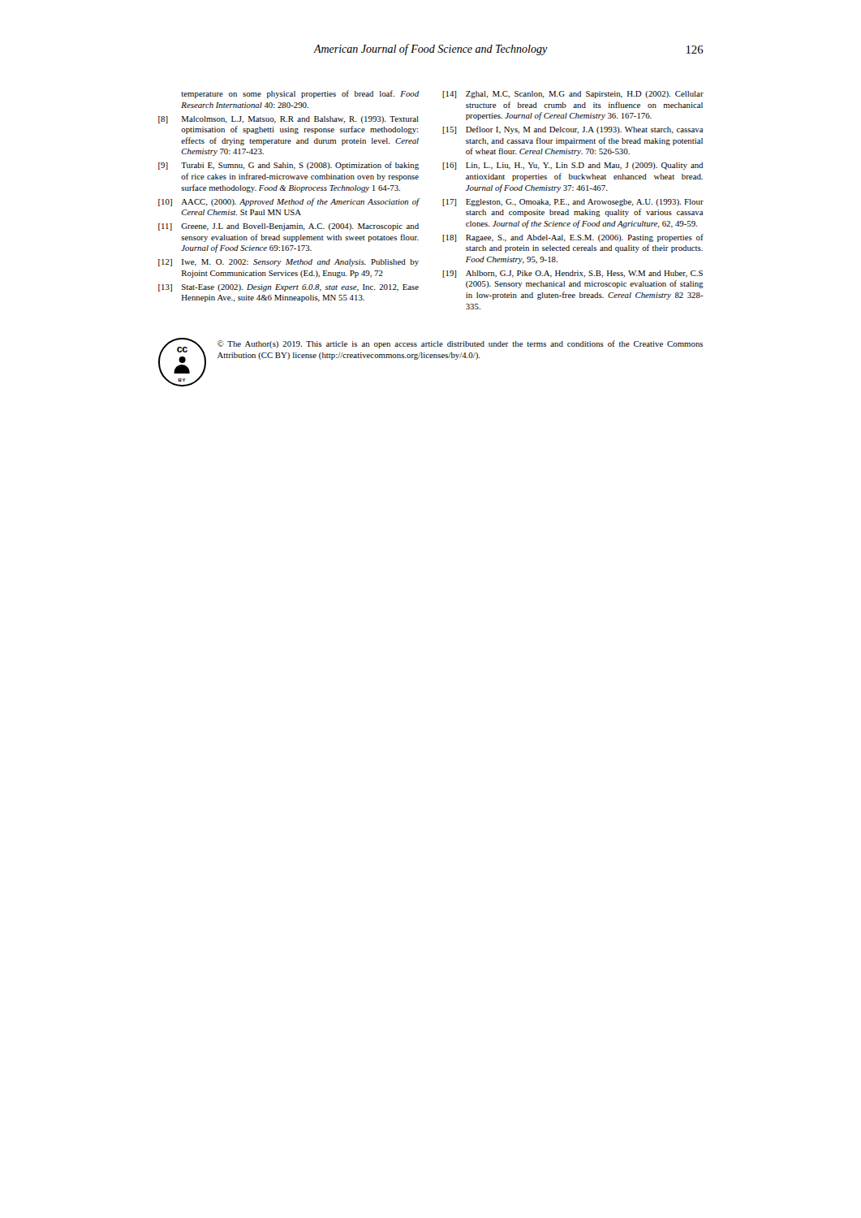American Journal of Food Science and Technology 126
temperature on some physical properties of bread loaf. Food Research International 40: 280-290.
[8] Malcolmson, L.J, Matsuo, R.R and Balshaw, R. (1993). Textural optimisation of spaghetti using response surface methodology: effects of drying temperature and durum protein level. Cereal Chemistry 70: 417-423.
[9] Turabi E, Sumnu, G and Sahin, S (2008). Optimization of baking of rice cakes in infrared-microwave combination oven by response surface methodology. Food & Bioprocess Technology 1 64-73.
[10] AACC, (2000). Approved Method of the American Association of Cereal Chemist. St Paul MN USA
[11] Greene, J.L and Bovell-Benjamin, A.C. (2004). Macroscopic and sensory evaluation of bread supplement with sweet potatoes flour. Journal of Food Science 69:167-173.
[12] Iwe, M. O. 2002: Sensory Method and Analysis. Published by Rojoint Communication Services (Ed.), Enugu. Pp 49, 72
[13] Stat-Ease (2002). Design Expert 6.0.8, stat ease, Inc. 2012, Ease Hennepin Ave., suite 4&6 Minneapolis, MN 55 413.
[14] Zghal, M.C, Scanlon, M.G and Sapirstein, H.D (2002). Cellular structure of bread crumb and its influence on mechanical properties. Journal of Cereal Chemistry 36. 167-176.
[15] Defloor I, Nys, M and Delcour, J.A (1993). Wheat starch, cassava starch, and cassava flour impairment of the bread making potential of wheat flour. Cereal Chemistry. 70: 526-530.
[16] Lin, L., Liu, H., Yu, Y., Lin S.D and Mau, J (2009). Quality and antioxidant properties of buckwheat enhanced wheat bread. Journal of Food Chemistry 37: 461-467.
[17] Eggleston, G., Omoaka, P.E., and Arowosegbe, A.U. (1993). Flour starch and composite bread making quality of various cassava clones. Journal of the Science of Food and Agriculture, 62, 49-59.
[18] Ragaee, S., and Abdel-Aal, E.S.M. (2006). Pasting properties of starch and protein in selected cereals and quality of their products. Food Chemistry, 95, 9-18.
[19] Ahlborn, G.J, Pike O.A, Hendrix, S.B, Hess, W.M and Huber, C.S (2005). Sensory mechanical and microscopic evaluation of staling in low-protein and gluten-free breads. Cereal Chemistry 82 328-335.
cc
BY
© The Author(s) 2019. This article is an open access article distributed under the terms and conditions of the Creative Commons Attribution (CC BY) license (http://creativecommons.org/licenses/by/4.0/).